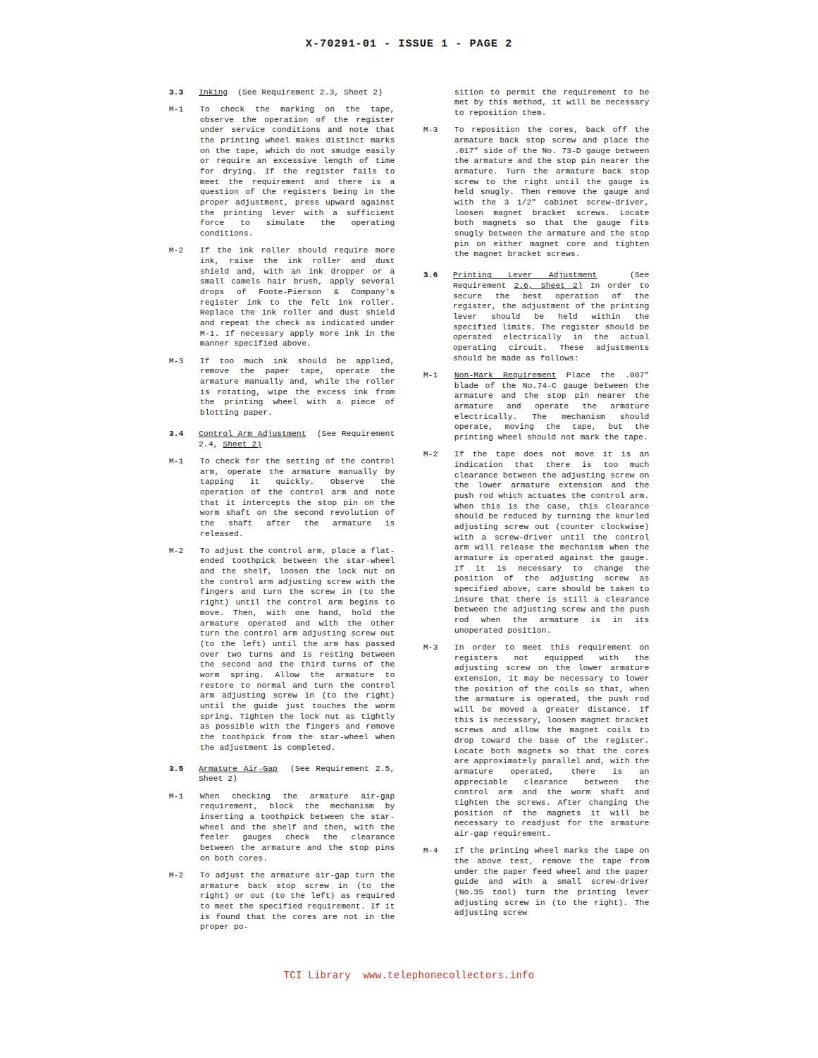X-70291-01 - ISSUE 1 - PAGE 2
3.3
Inking (See Requirement 2.3, Sheet 2)
M-1
To check the marking on the tape, observe the operation of the register under service conditions and note that the printing wheel makes distinct marks on the tape, which do not smudge easily or require an excessive length of time for drying. If the register fails to meet the requirement and there is a question of the registers being in the proper adjustment, press upward against the printing lever with a sufficient force to simulate the operating conditions.
M-2
If the ink roller should require more ink, raise the ink roller and dust shield and, with an ink dropper or a small camels hair brush, apply several drops of Foote-Pierson & Company's register ink to the felt ink roller. Replace the ink roller and dust shield and repeat the check as indicated under M-1. If necessary apply more ink in the manner specified above.
M-3
If too much ink should be applied, remove the paper tape, operate the armature manually and, while the roller is rotating, wipe the excess ink from the printing wheel with a piece of blotting paper.
3.4
Control Arm Adjustment (See Requirement 2.4, Sheet 2)
M-1
To check for the setting of the control arm, operate the armature manually by tapping it quickly. Observe the operation of the control arm and note that it intercepts the stop pin on the worm shaft on the second revolution of the shaft after the armature is released.
M-2
To adjust the control arm, place a flat-ended toothpick between the star-wheel and the shelf, loosen the lock nut on the control arm adjusting screw with the fingers and turn the screw in (to the right) until the control arm begins to move. Then, with one hand, hold the armature operated and with the other turn the control arm adjusting screw out (to the left) until the arm has passed over two turns and is resting between the second and the third turns of the worm spring. Allow the armature to restore to normal and turn the control arm adjusting screw in (to the right) until the guide just touches the worm spring. Tighten the lock nut as tightly as possible with the fingers and remove the toothpick from the star-wheel when the adjustment is completed.
3.5
Armature Air-Gap (See Requirement 2.5, Sheet 2)
M-1
When checking the armature air-gap requirement, block the mechanism by inserting a toothpick between the star-wheel and the shelf and then, with the feeler gauges check the clearance between the armature and the stop pins on both cores.
M-2
To adjust the armature air-gap turn the armature back stop screw in (to the right) or out (to the left) as required to meet the specified requirement. If it is found that the cores are not in the proper po-
sition to permit the requirement to be met by this method, it will be necessary to reposition them.
M-3
To reposition the cores, back off the armature back stop screw and place the .017" side of the No. 73-D gauge between the armature and the stop pin nearer the armature. Turn the armature back stop screw to the right until the gauge is held snugly. Then remove the gauge and with the 3 1/2" cabinet screw-driver, loosen magnet bracket screws. Locate both magnets so that the gauge fits snugly between the armature and the stop pin on either magnet core and tighten the magnet bracket screws.
3.6
Printing Lever Adjustment (See Requirement 2.6, Sheet 2) In order to secure the best operation of the register, the adjustment of the printing lever should be held within the specified limits. The register should be operated electrically in the actual operating circuit. These adjustments should be made as follows:
M-1
Non-Mark Requirement Place the .007" blade of the No.74-C gauge between the armature and the stop pin nearer the armature and operate the armature electrically. The mechanism should operate, moving the tape, but the printing wheel should not mark the tape.
M-2
If the tape does not move it is an indication that there is too much clearance between the adjusting screw on the lower armature extension and the push rod which actuates the control arm. When this is the case, this clearance should be reduced by turning the knurled adjusting screw out (counter clockwise) with a screw-driver until the control arm will release the mechanism when the armature is operated against the gauge. If it is necessary to change the position of the adjusting screw as specified above, care should be taken to insure that there is still a clearance between the adjusting screw and the push rod when the armature is in its unoperated position.
M-3
In order to meet this requirement on registers not equipped with the adjusting screw on the lower armature extension, it may be necessary to lower the position of the coils so that, when the armature is operated, the push rod will be moved a greater distance. If this is necessary, loosen magnet bracket screws and allow the magnet coils to drop toward the base of the register. Locate both magnets so that the cores are approximately parallel and, with the armature operated, there is an appreciable clearance between the control arm and the worm shaft and tighten the screws. After changing the position of the magnets it will be necessary to readjust for the armature air-gap requirement.
M-4
If the printing wheel marks the tape on the above test, remove the tape from under the paper feed wheel and the paper guide and with a small screw-driver (No.35 tool) turn the printing lever adjusting screw in (to the right). The adjusting screw
TCI Library www.telephonecollectors.info